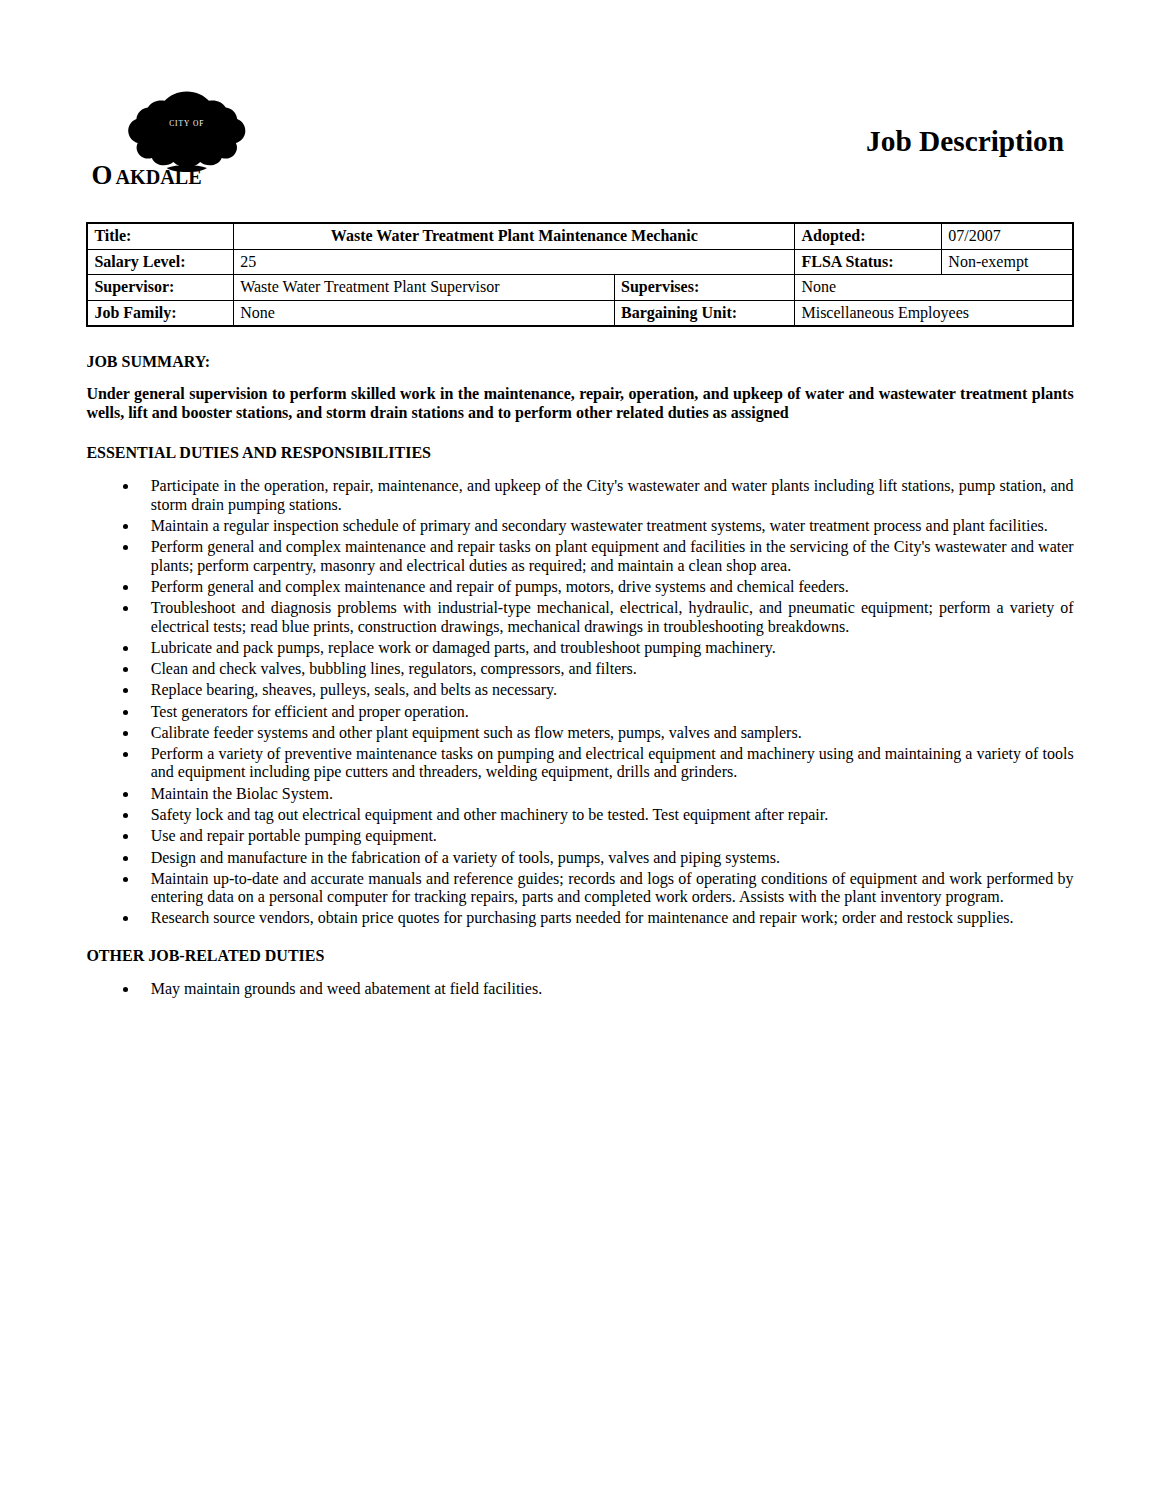CITY OF O AKDALE
Job Description
| Title: | Waste Water Treatment Plant Maintenance Mechanic | Adopted: | 07/2007 |
| Salary Level: | 25 | FLSA Status: | Non-exempt |
| Supervisor: | Waste Water Treatment Plant Supervisor | Supervises: | None |
| Job Family: | None | Bargaining Unit: | Miscellaneous Employees |
JOB SUMMARY:
Under general supervision to perform skilled work in the maintenance, repair, operation, and upkeep of water and wastewater treatment plants wells, lift and booster stations, and storm drain stations and to perform other related duties as assigned
ESSENTIAL DUTIES AND RESPONSIBILITIES
Participate in the operation, repair, maintenance, and upkeep of the City's wastewater and water plants including lift stations, pump station, and storm drain pumping stations.
Maintain a regular inspection schedule of primary and secondary wastewater treatment systems, water treatment process and plant facilities.
Perform general and complex maintenance and repair tasks on plant equipment and facilities in the servicing of the City's wastewater and water plants; perform carpentry, masonry and electrical duties as required; and maintain a clean shop area.
Perform general and complex maintenance and repair of pumps, motors, drive systems and chemical feeders.
Troubleshoot and diagnosis problems with industrial-type mechanical, electrical, hydraulic, and pneumatic equipment; perform a variety of electrical tests; read blue prints, construction drawings, mechanical drawings in troubleshooting breakdowns.
Lubricate and pack pumps, replace work or damaged parts, and troubleshoot pumping machinery.
Clean and check valves, bubbling lines, regulators, compressors, and filters.
Replace bearing, sheaves, pulleys, seals, and belts as necessary.
Test generators for efficient and proper operation.
Calibrate feeder systems and other plant equipment such as flow meters, pumps, valves and samplers.
Perform a variety of preventive maintenance tasks on pumping and electrical equipment and machinery using and maintaining a variety of tools and equipment including pipe cutters and threaders, welding equipment, drills and grinders.
Maintain the Biolac System.
Safety lock and tag out electrical equipment and other machinery to be tested. Test equipment after repair.
Use and repair portable pumping equipment.
Design and manufacture in the fabrication of a variety of tools, pumps, valves and piping systems.
Maintain up-to-date and accurate manuals and reference guides; records and logs of operating conditions of equipment and work performed by entering data on a personal computer for tracking repairs, parts and completed work orders. Assists with the plant inventory program.
Research source vendors, obtain price quotes for purchasing parts needed for maintenance and repair work; order and restock supplies.
OTHER JOB-RELATED DUTIES
May maintain grounds and weed abatement at field facilities.